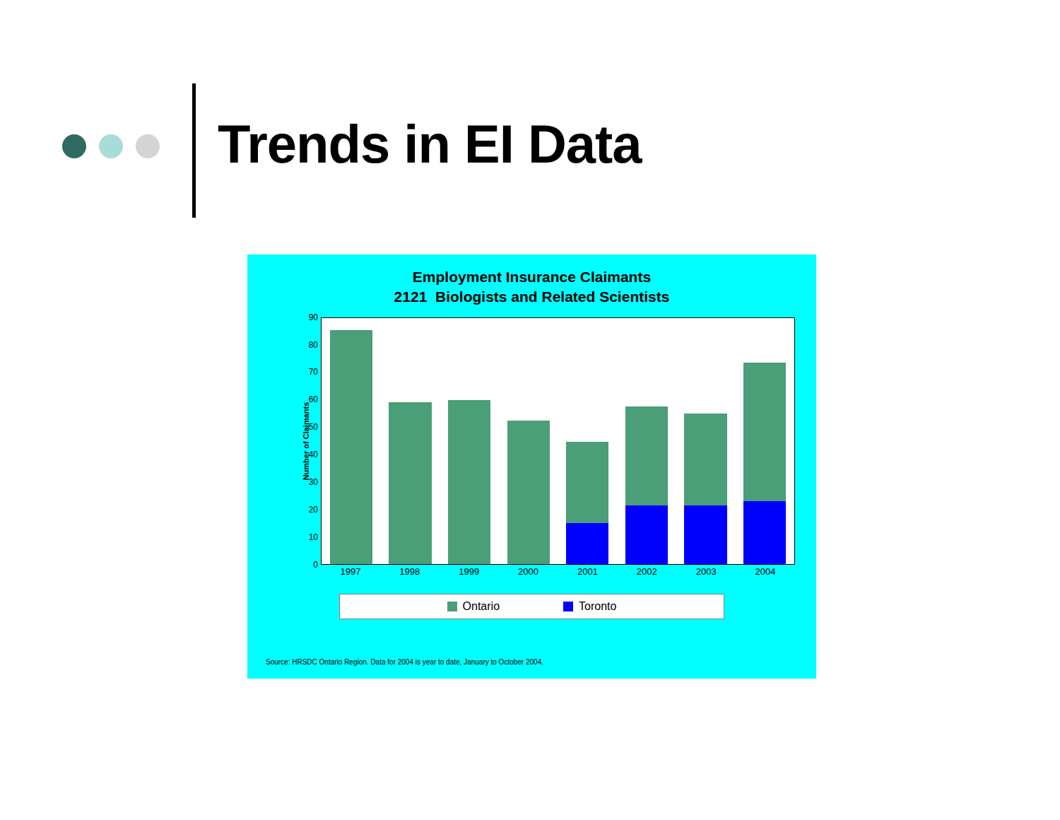Trends in EI Data
Employment Insurance Claimants
2121 Biologists and Related Scientists
Number of Claimants
90 80 70 60 50 40 30 20 10 0
1997 1998 1999 2000 2001 2002 2003 2004
Ontario
Toronto
Source: HRSDC Ontario Region. Data for 2004 is year to date, January to October 2004.